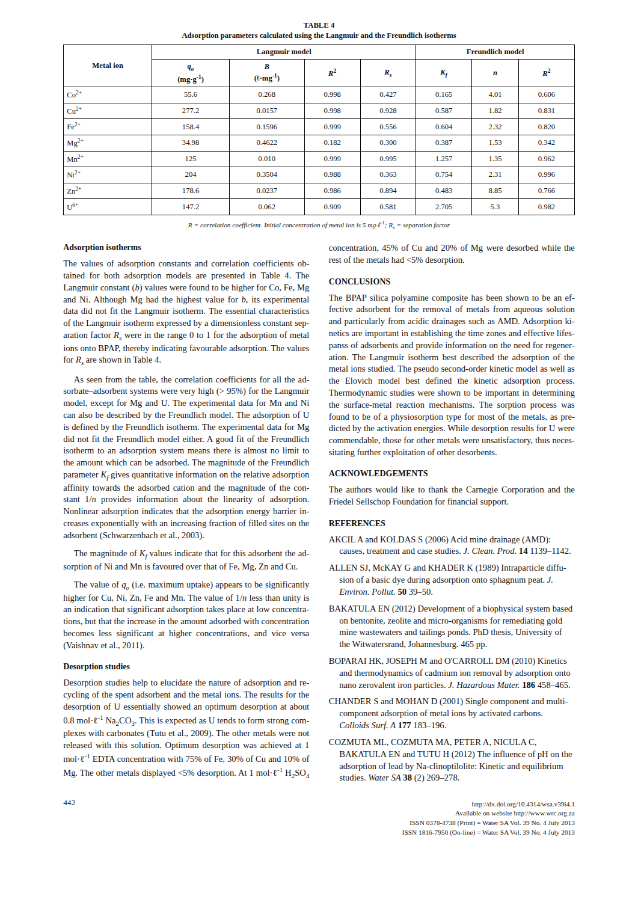TABLE 4 Adsorption parameters calculated using the Langmuir and the Freundlich isotherms
| Metal ion | Langmuir model | Freundlich model |
| --- | --- | --- |
| q o (mg·g -1 ) | B (ℓ·mg -1 ) | R 2 | R s | K f | n | R 2 |
| Co 2+ | 55.6 | 0.268 | 0.998 | 0.427 | 0.165 | 4.01 | 0.606 |
| Cu 2+ | 277.2 | 0.0157 | 0.998 | 0.928 | 0.587 | 1.82 | 0.831 |
| Fe 2+ | 158.4 | 0.1596 | 0.999 | 0.556 | 0.604 | 2.32 | 0.820 |
| Mg 2+ | 34.98 | 0.4622 | 0.182 | 0.300 | 0.387 | 1.53 | 0.342 |
| Mn 2+ | 125 | 0.010 | 0.999 | 0.995 | 1.257 | 1.35 | 0.962 |
| Ni 2+ | 204 | 0.3504 | 0.988 | 0.363 | 0.754 | 2.31 | 0.996 |
| Zn 2+ | 178.6 | 0.0237 | 0.986 | 0.894 | 0.483 | 8.85 | 0.766 |
| U 6+ | 147.2 | 0.062 | 0.909 | 0.581 | 2.705 | 5.3 | 0.982 |
R = correlation coefficient. Initial concentration of metal ion is 5 mg·ℓ-1; Rs = separation factor
Adsorption isotherms
The values of adsorption constants and correlation coefficients obtained for both adsorption models are presented in Table 4. The Langmuir constant (b) values were found to be higher for Co, Fe, Mg and Ni. Although Mg had the highest value for b, its experimental data did not fit the Langmuir isotherm. The essential characteristics of the Langmuir isotherm expressed by a dimensionless constant separation factor Rs were in the range 0 to 1 for the adsorption of metal ions onto BPAP, thereby indicating favourable adsorption. The values for Rs are shown in Table 4.
As seen from the table, the correlation coefficients for all the adsorbate–adsorbent systems were very high (> 95%) for the Langmuir model, except for Mg and U. The experimental data for Mn and Ni can also be described by the Freundlich model. The adsorption of U is defined by the Freundlich isotherm. The experimental data for Mg did not fit the Freundlich model either. A good fit of the Freundlich isotherm to an adsorption system means there is almost no limit to the amount which can be adsorbed. The magnitude of the Freundlich parameter Kf gives quantitative information on the relative adsorption affinity towards the adsorbed cation and the magnitude of the constant 1/n provides information about the linearity of adsorption. Nonlinear adsorption indicates that the adsorption energy barrier increases exponentially with an increasing fraction of filled sites on the adsorbent (Schwarzenbach et al., 2003).
The magnitude of Kf values indicate that for this adsorbent the adsorption of Ni and Mn is favoured over that of Fe, Mg, Zn and Cu.
The value of qo (i.e. maximum uptake) appears to be significantly higher for Cu, Ni, Zn, Fe and Mn. The value of 1/n less than unity is an indication that significant adsorption takes place at low concentrations, but that the increase in the amount adsorbed with concentration becomes less significant at higher concentrations, and vice versa (Vaishnav et al., 2011).
Desorption studies
Desorption studies help to elucidate the nature of adsorption and recycling of the spent adsorbent and the metal ions. The results for the desorption of U essentially showed an optimum desorption at about 0.8 mol·ℓ-1 Na2CO3. This is expected as U tends to form strong complexes with carbonates (Tutu et al., 2009). The other metals were not released with this solution. Optimum desorption was achieved at 1 mol·ℓ-1 EDTA concentration with 75% of Fe, 30% of Cu and 10% of Mg. The other metals displayed <5% desorption. At 1 mol·ℓ-1 H2SO4 concentration, 45% of Cu and 20% of Mg were desorbed while the rest of the metals had <5% desorption.
CONCLUSIONS
The BPAP silica polyamine composite has been shown to be an effective adsorbent for the removal of metals from aqueous solution and particularly from acidic drainages such as AMD. Adsorption kinetics are important in establishing the time zones and effective lifespanss of adsorbents and provide information on the need for regeneration. The Langmuir isotherm best described the adsorption of the metal ions studied. The pseudo second-order kinetic model as well as the Elovich model best defined the kinetic adsorption process. Thermodynamic studies were shown to be important in determining the surface-metal reaction mechanisms. The sorption process was found to be of a physiosorption type for most of the metals, as predicted by the activation energies. While desorption results for U were commendable, those for other metals were unsatisfactory, thus necessitating further exploitation of other desorbents.
ACKNOWLEDGEMENTS
The authors would like to thank the Carnegie Corporation and the Friedel Sellschop Foundation for financial support.
REFERENCES
AKCIL A and KOLDAS S (2006) Acid mine drainage (AMD): causes, treatment and case studies. J. Clean. Prod. 14 1139–1142.
ALLEN SJ, McKAY G and KHADER K (1989) Intraparticle diffusion of a basic dye during adsorption onto sphagnum peat. J. Environ. Pollut. 50 39–50.
BAKATULA EN (2012) Development of a biophysical system based on bentonite, zeolite and micro-organisms for remediating gold mine wastewaters and tailings ponds. PhD thesis, University of the Witwatersrand, Johannesburg. 465 pp.
BOPARAI HK, JOSEPH M and O'CARROLL DM (2010) Kinetics and thermodynamics of cadmium ion removal by adsorption onto nano zerovalent iron particles. J. Hazardous Mater. 186 458–465.
CHANDER S and MOHAN D (2001) Single component and multi-component adsorption of metal ions by activated carbons. Colloids Surf. A 177 183–196.
COZMUTA ML, COZMUTA MA, PETER A, NICULA C, BAKATULA EN and TUTU H (2012) The influence of pH on the adsorption of lead by Na-clinoptilolite: Kinetic and equilibrium studies. Water SA 38 (2) 269–278.
442
http://dx.doi.org/10.4314/wsa.v39i4.1
Available on website http://www.wrc.org.za
ISSN 0378-4738 (Print) = Water SA Vol. 39 No. 4 July 2013
ISSN 1816-7950 (On-line) = Water SA Vol. 39 No. 4 July 2013